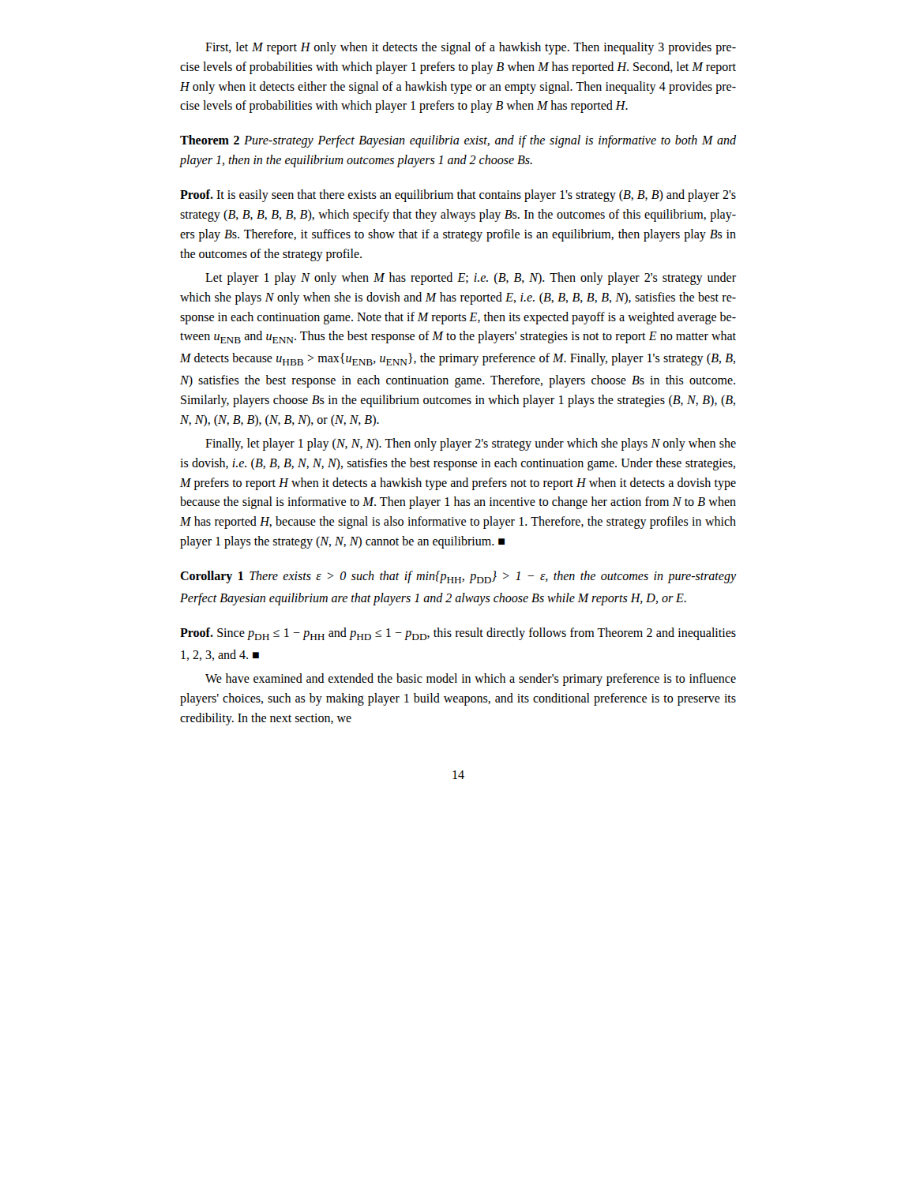First, let M report H only when it detects the signal of a hawkish type. Then inequality 3 provides precise levels of probabilities with which player 1 prefers to play B when M has reported H. Second, let M report H only when it detects either the signal of a hawkish type or an empty signal. Then inequality 4 provides precise levels of probabilities with which player 1 prefers to play B when M has reported H.
Theorem 2 Pure-strategy Perfect Bayesian equilibria exist, and if the signal is informative to both M and player 1, then in the equilibrium outcomes players 1 and 2 choose Bs.
Proof. It is easily seen that there exists an equilibrium that contains player 1's strategy (B, B, B) and player 2's strategy (B, B, B, B, B, B), which specify that they always play Bs. In the outcomes of this equilibrium, players play Bs. Therefore, it suffices to show that if a strategy profile is an equilibrium, then players play Bs in the outcomes of the strategy profile.
Let player 1 play N only when M has reported E; i.e. (B, B, N). Then only player 2's strategy under which she plays N only when she is dovish and M has reported E, i.e. (B, B, B, B, B, N), satisfies the best response in each continuation game. Note that if M reports E, then its expected payoff is a weighted average between uENB and uENN. Thus the best response of M to the players' strategies is not to report E no matter what M detects because uHBB > max{uENB, uENN}, the primary preference of M. Finally, player 1's strategy (B, B, N) satisfies the best response in each continuation game. Therefore, players choose Bs in this outcome. Similarly, players choose Bs in the equilibrium outcomes in which player 1 plays the strategies (B, N, B), (B, N, N), (N, B, B), (N, B, N), or (N, N, B).
Finally, let player 1 play (N, N, N). Then only player 2's strategy under which she plays N only when she is dovish, i.e. (B, B, B, N, N, N), satisfies the best response in each continuation game. Under these strategies, M prefers to report H when it detects a hawkish type and prefers not to report H when it detects a dovish type because the signal is informative to M. Then player 1 has an incentive to change her action from N to B when M has reported H, because the signal is also informative to player 1. Therefore, the strategy profiles in which player 1 plays the strategy (N, N, N) cannot be an equilibrium. ■
Corollary 1 There exists ε > 0 such that if min{pHH, pDD} > 1 − ε, then the outcomes in pure-strategy Perfect Bayesian equilibrium are that players 1 and 2 always choose Bs while M reports H, D, or E.
Proof. Since pDH ≤ 1 − pHH and pHD ≤ 1 − pDD, this result directly follows from Theorem 2 and inequalities 1, 2, 3, and 4. ■
We have examined and extended the basic model in which a sender's primary preference is to influence players' choices, such as by making player 1 build weapons, and its conditional preference is to preserve its credibility. In the next section, we
14